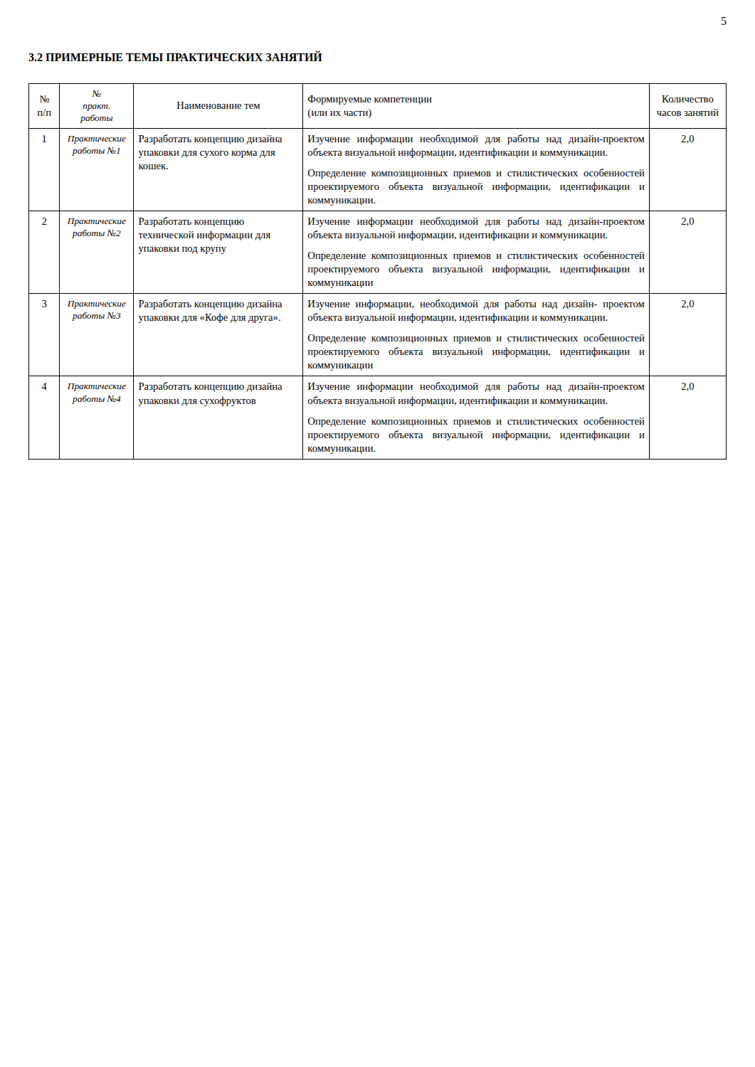5
3.2 ПРИМЕРНЫЕ ТЕМЫ ПРАКТИЧЕСКИХ ЗАНЯТИЙ
| № п/п | № практ. работы | Наименование тем | Формируемые компетенции (или их части) | Количество часов занятий |
| --- | --- | --- | --- | --- |
| 1 | Практические работы №1 | Разработать концепцию дизайна упаковки для сухого корма для кошек. | Изучение информации необходимой для работы над дизайн-проектом объекта визуальной информации, идентификации и коммуникации. Определение композиционных приемов и стилистических особенностей проектируемого объекта визуальной информации, идентификации и коммуникации. | 2,0 |
| 2 | Практические работы №2 | Разработать концепцию технической информации для упаковки под крупу | Изучение информации необходимой для работы над дизайн-проектом объекта визуальной информации, идентификации и коммуникации. Определение композиционных приемов и стилистических особенностей проектируемого объекта визуальной информации, идентификации и коммуникации | 2,0 |
| 3 | Практические работы №3 | Разработать концепцию дизайна упаковки для «Кофе для друга». | Изучение информации, необходимой для работы над дизайн- проектом объекта визуальной информации, идентификации и коммуникации. Определение композиционных приемов и стилистических особенностей проектируемого объекта визуальной информации, идентификации и коммуникации | 2,0 |
| 4 | Практические работы №4 | Разработать концепцию дизайна упаковки для сухофруктов | Изучение информации необходимой для работы над дизайн-проектом объекта визуальной информации, идентификации и коммуникации. Определение композиционных приемов и стилистических особенностей проектируемого объекта визуальной информации, идентификации и коммуникации. | 2,0 |